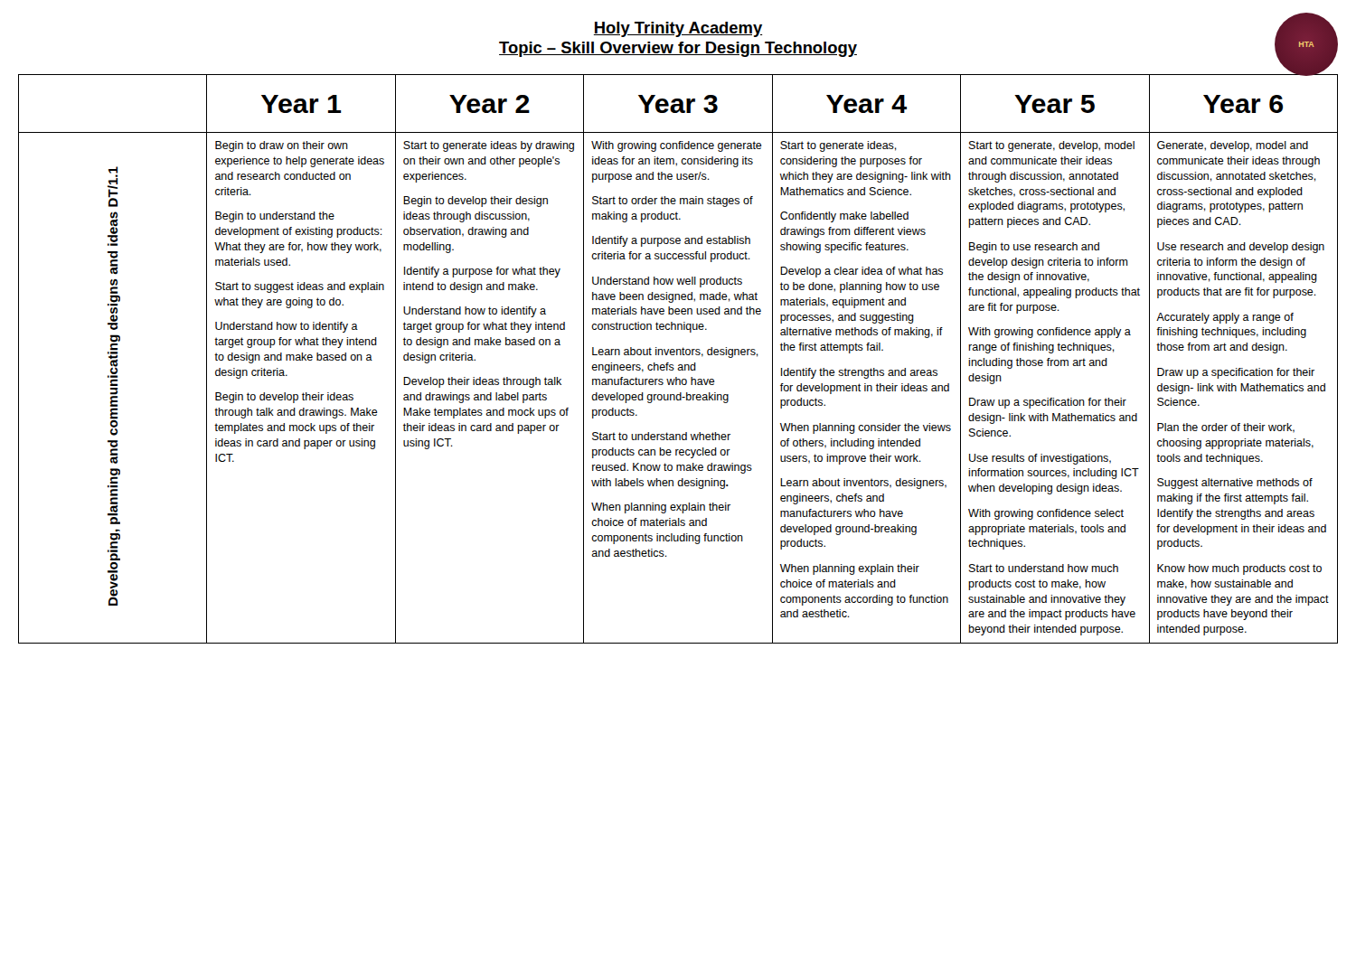HTA
Holy Trinity Academy
Topic – Skill Overview for Design Technology
| | Year 1 | Year 2 | Year 3 | Year 4 | Year 5 | Year 6 |
| --- | --- | --- | --- | --- | --- | --- |
| Developing, planning and communicating designs and ideas DT/1.1 | Begin to draw on their own experience to help generate ideas and research conducted on criteria. Begin to understand the development of existing products: What they are for, how they work, materials used. Start to suggest ideas and explain what they are going to do. Understand how to identify a target group for what they intend to design and make based on a design criteria. Begin to develop their ideas through talk and drawings. Make templates and mock ups of their ideas in card and paper or using ICT. | Start to generate ideas by drawing on their own and other people's experiences. Begin to develop their design ideas through discussion, observation, drawing and modelling. Identify a purpose for what they intend to design and make. Understand how to identify a target group for what they intend to design and make based on a design criteria. Develop their ideas through talk and drawings and label parts Make templates and mock ups of their ideas in card and paper or using ICT. | With growing confidence generate ideas for an item, considering its purpose and the user/s. Start to order the main stages of making a product. Identify a purpose and establish criteria for a successful product. Understand how well products have been designed, made, what materials have been used and the construction technique. Learn about inventors, designers, engineers, chefs and manufacturers who have developed ground-breaking products. Start to understand whether products can be recycled or reused. Know to make drawings with labels when designing . When planning explain their choice of materials and components including function and aesthetics. | Start to generate ideas, considering the purposes for which they are designing- link with Mathematics and Science. Confidently make labelled drawings from different views showing specific features. Develop a clear idea of what has to be done, planning how to use materials, equipment and processes, and suggesting alternative methods of making, if the first attempts fail. Identify the strengths and areas for development in their ideas and products. When planning consider the views of others, including intended users, to improve their work. Learn about inventors, designers, engineers, chefs and manufacturers who have developed ground-breaking products. When planning explain their choice of materials and components according to function and aesthetic. | Start to generate, develop, model and communicate their ideas through discussion, annotated sketches, cross-sectional and exploded diagrams, prototypes, pattern pieces and CAD. Begin to use research and develop design criteria to inform the design of innovative, functional, appealing products that are fit for purpose. With growing confidence apply a range of finishing techniques, including those from art and design Draw up a specification for their design- link with Mathematics and Science. Use results of investigations, information sources, including ICT when developing design ideas. With growing confidence select appropriate materials, tools and techniques. Start to understand how much products cost to make, how sustainable and innovative they are and the impact products have beyond their intended purpose. | Generate, develop, model and communicate their ideas through discussion, annotated sketches, cross-sectional and exploded diagrams, prototypes, pattern pieces and CAD. Use research and develop design criteria to inform the design of innovative, functional, appealing products that are fit for purpose. Accurately apply a range of finishing techniques, including those from art and design. Draw up a specification for their design- link with Mathematics and Science. Plan the order of their work, choosing appropriate materials, tools and techniques. Suggest alternative methods of making if the first attempts fail. Identify the strengths and areas for development in their ideas and products. Know how much products cost to make, how sustainable and innovative they are and the impact products have beyond their intended purpose. |